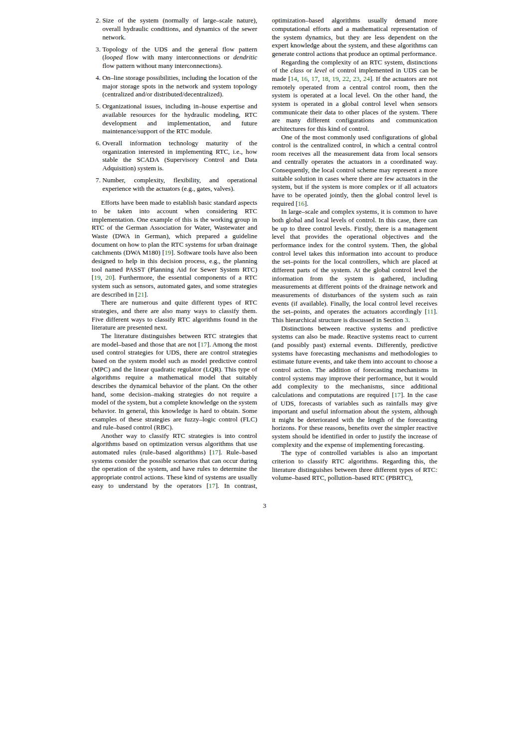Size of the system (normally of large–scale nature), overall hydraulic conditions, and dynamics of the sewer network.
Topology of the UDS and the general flow pattern (looped flow with many interconnections or dendritic flow pattern without many interconnections).
On–line storage possibilities, including the location of the major storage spots in the network and system topology (centralized and/or distributed/decentralized).
Organizational issues, including in–house expertise and available resources for the hydraulic modeling, RTC development and implementation, and future maintenance/support of the RTC module.
Overall information technology maturity of the organization interested in implementing RTC, i.e., how stable the SCADA (Supervisory Control and Data Adquisition) system is.
Number, complexity, flexibility, and operational experience with the actuators (e.g., gates, valves).
Efforts have been made to establish basic standard aspects to be taken into account when considering RTC implementation. One example of this is the working group in RTC of the German Association for Water, Wastewater and Waste (DWA in German), which prepared a guideline document on how to plan the RTC systems for urban drainage catchments (DWA M180) [19]. Software tools have also been designed to help in this decision process, e.g., the planning tool named PASST (Planning Aid for Sewer System RTC) [19, 20]. Furthermore, the essential components of a RTC system such as sensors, automated gates, and some strategies are described in [21].
There are numerous and quite different types of RTC strategies, and there are also many ways to classify them. Five different ways to classify RTC algorithms found in the literature are presented next.
The literature distinguishes between RTC strategies that are model–based and those that are not [17]. Among the most used control strategies for UDS, there are control strategies based on the system model such as model predictive control (MPC) and the linear quadratic regulator (LQR). This type of algorithms require a mathematical model that suitably describes the dynamical behavior of the plant. On the other hand, some decision–making strategies do not require a model of the system, but a complete knowledge on the system behavior. In general, this knowledge is hard to obtain. Some examples of these strategies are fuzzy–logic control (FLC) and rule–based control (RBC).
Another way to classify RTC strategies is into control algorithms based on optimization versus algorithms that use automated rules (rule–based algorithms) [17]. Rule–based systems consider the possible scenarios that can occur during the operation of the system, and have rules to determine the appropriate control actions. These kind of systems are usually easy to understand by the operators [17]. In contrast, optimization–based algorithms usually demand more computational efforts and a mathematical representation of the system dynamics, but they are less dependent on the expert knowledge about the system, and these algorithms can generate control actions that produce an optimal performance.
Regarding the complexity of an RTC system, distinctions of the class or level of control implemented in UDS can be made [14, 16, 17, 18, 19, 22, 23, 24]. If the actuators are not remotely operated from a central control room, then the system is operated at a local level. On the other hand, the system is operated in a global control level when sensors communicate their data to other places of the system. There are many different configurations and communication architectures for this kind of control.
One of the most commonly used configurations of global control is the centralized control, in which a central control room receives all the measurement data from local sensors and centrally operates the actuators in a coordinated way. Consequently, the local control scheme may represent a more suitable solution in cases where there are few actuators in the system, but if the system is more complex or if all actuators have to be operated jointly, then the global control level is required [16].
In large–scale and complex systems, it is common to have both global and local levels of control. In this case, there can be up to three control levels. Firstly, there is a management level that provides the operational objectives and the performance index for the control system. Then, the global control level takes this information into account to produce the set–points for the local controllers, which are placed at different parts of the system. At the global control level the information from the system is gathered, including measurements at different points of the drainage network and measurements of disturbances of the system such as rain events (if available). Finally, the local control level receives the set–points, and operates the actuators accordingly [11]. This hierarchical structure is discussed in Section 3.
Distinctions between reactive systems and predictive systems can also be made. Reactive systems react to current (and possibly past) external events. Differently, predictive systems have forecasting mechanisms and methodologies to estimate future events, and take them into account to choose a control action. The addition of forecasting mechanisms in control systems may improve their performance, but it would add complexity to the mechanisms, since additional calculations and computations are required [17]. In the case of UDS, forecasts of variables such as rainfalls may give important and useful information about the system, although it might be deteriorated with the length of the forecasting horizons. For these reasons, benefits over the simpler reactive system should be identified in order to justify the increase of complexity and the expense of implementing forecasting.
The type of controlled variables is also an important criterion to classify RTC algorithms. Regarding this, the literature distinguishes between three different types of RTC: volume–based RTC, pollution–based RTC (PBRTC),
3